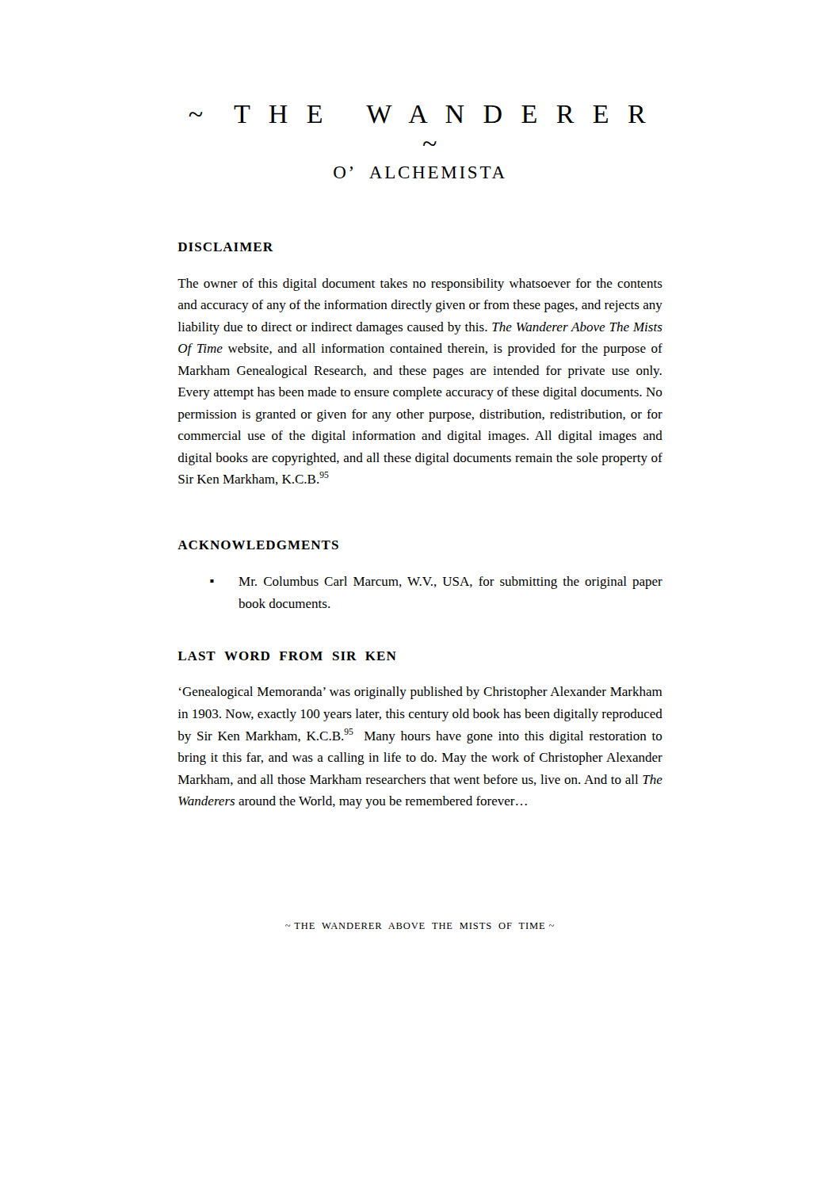~ T H E W A N D E R E R ~
O’ ALCHEMISTA
DISCLAIMER
The owner of this digital document takes no responsibility whatsoever for the contents and accuracy of any of the information directly given or from these pages, and rejects any liability due to direct or indirect damages caused by this. The Wanderer Above The Mists Of Time website, and all information contained therein, is provided for the purpose of Markham Genealogical Research, and these pages are intended for private use only. Every attempt has been made to ensure complete accuracy of these digital documents. No permission is granted or given for any other purpose, distribution, redistribution, or for commercial use of the digital information and digital images. All digital images and digital books are copyrighted, and all these digital documents remain the sole property of Sir Ken Markham, K.C.B.95
ACKNOWLEDGMENTS
Mr. Columbus Carl Marcum, W.V., USA, for submitting the original paper book documents.
LAST WORD FROM SIR KEN
‘Genealogical Memoranda’ was originally published by Christopher Alexander Markham in 1903. Now, exactly 100 years later, this century old book has been digitally reproduced by Sir Ken Markham, K.C.B.95 Many hours have gone into this digital restoration to bring it this far, and was a calling in life to do. May the work of Christopher Alexander Markham, and all those Markham researchers that went before us, live on. And to all The Wanderers around the World, may you be remembered forever…
~ THE WANDERER ABOVE THE MISTS OF TIME ~